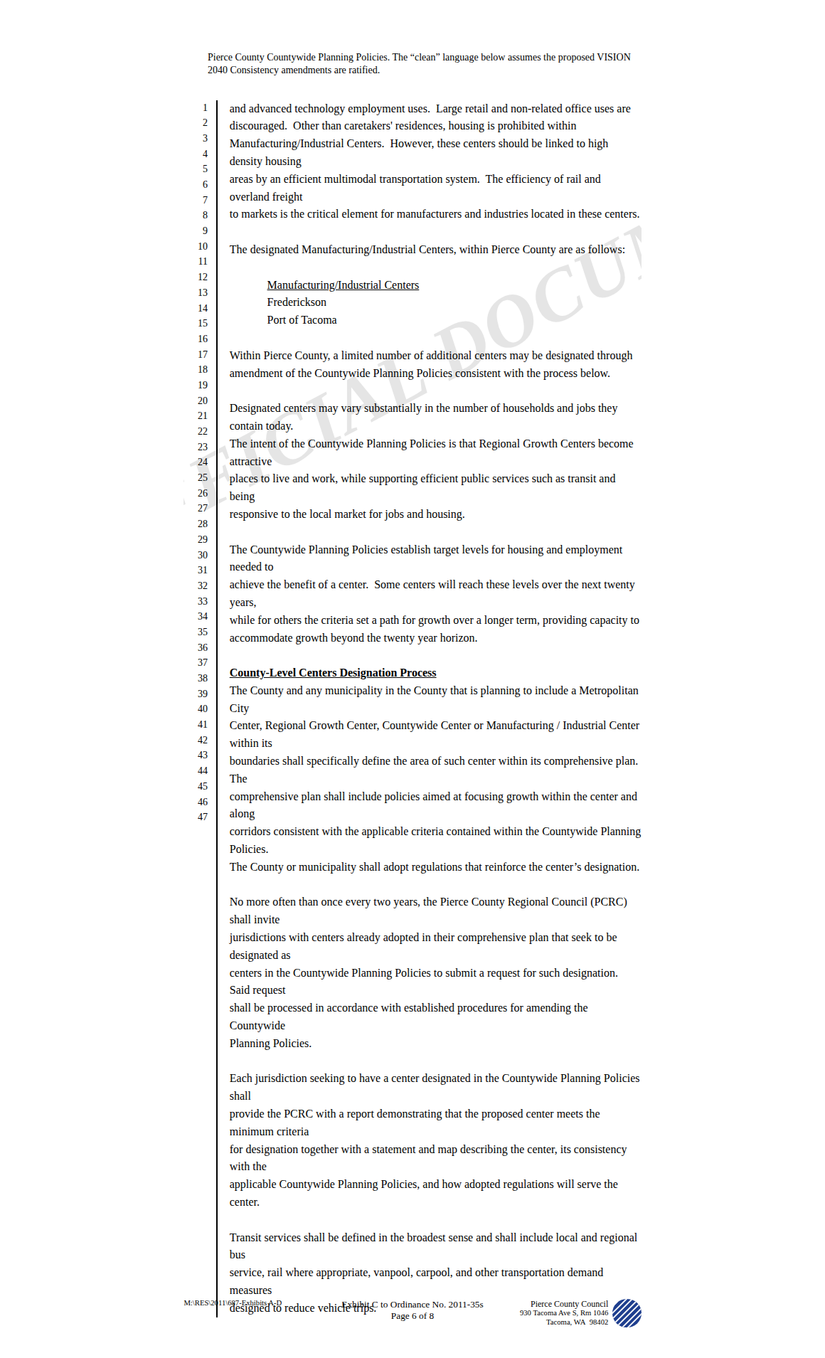Pierce County Countywide Planning Policies. The “clean” language below assumes the proposed VISION
2040 Consistency amendments are ratified.
UNOFFICIAL DOCUMENT
1
2
3
4
5
6
7
8
9
10
11
12
13
14
15
16
17
18
19
20
21
22
23
24
25
26
27
28
29
30
31
32
33
34
35
36
37
38
39
40
41
42
43
44
45
46
47
and advanced technology employment uses. Large retail and non-related office uses are
discouraged. Other than caretakers' residences, housing is prohibited within
Manufacturing/Industrial Centers. However, these centers should be linked to high density housing
areas by an efficient multimodal transportation system. The efficiency of rail and overland freight
to markets is the critical element for manufacturers and industries located in these centers.
The designated Manufacturing/Industrial Centers, within Pierce County are as follows:
Manufacturing/Industrial Centers
Frederickson
Port of Tacoma
Within Pierce County, a limited number of additional centers may be designated through
amendment of the Countywide Planning Policies consistent with the process below.
Designated centers may vary substantially in the number of households and jobs they contain today.
The intent of the Countywide Planning Policies is that Regional Growth Centers become attractive
places to live and work, while supporting efficient public services such as transit and being
responsive to the local market for jobs and housing.
The Countywide Planning Policies establish target levels for housing and employment needed to
achieve the benefit of a center. Some centers will reach these levels over the next twenty years,
while for others the criteria set a path for growth over a longer term, providing capacity to
accommodate growth beyond the twenty year horizon.
County-Level Centers Designation Process
The County and any municipality in the County that is planning to include a Metropolitan City
Center, Regional Growth Center, Countywide Center or Manufacturing / Industrial Center within its
boundaries shall specifically define the area of such center within its comprehensive plan. The
comprehensive plan shall include policies aimed at focusing growth within the center and along
corridors consistent with the applicable criteria contained within the Countywide Planning Policies.
The County or municipality shall adopt regulations that reinforce the center’s designation.
No more often than once every two years, the Pierce County Regional Council (PCRC) shall invite
jurisdictions with centers already adopted in their comprehensive plan that seek to be designated as
centers in the Countywide Planning Policies to submit a request for such designation. Said request
shall be processed in accordance with established procedures for amending the Countywide
Planning Policies.
Each jurisdiction seeking to have a center designated in the Countywide Planning Policies shall
provide the PCRC with a report demonstrating that the proposed center meets the minimum criteria
for designation together with a statement and map describing the center, its consistency with the
applicable Countywide Planning Policies, and how adopted regulations will serve the center.
Transit services shall be defined in the broadest sense and shall include local and regional bus
service, rail where appropriate, vanpool, carpool, and other transportation demand measures
designed to reduce vehicle trips.
| M:\RES\2011\687-Exhibits A-D | Exhibit C to Ordinance No. 2011-35s Page 6 of 8 | Pierce County Council 930 Tacoma Ave S, Rm 1046 Tacoma, WA 98402 |